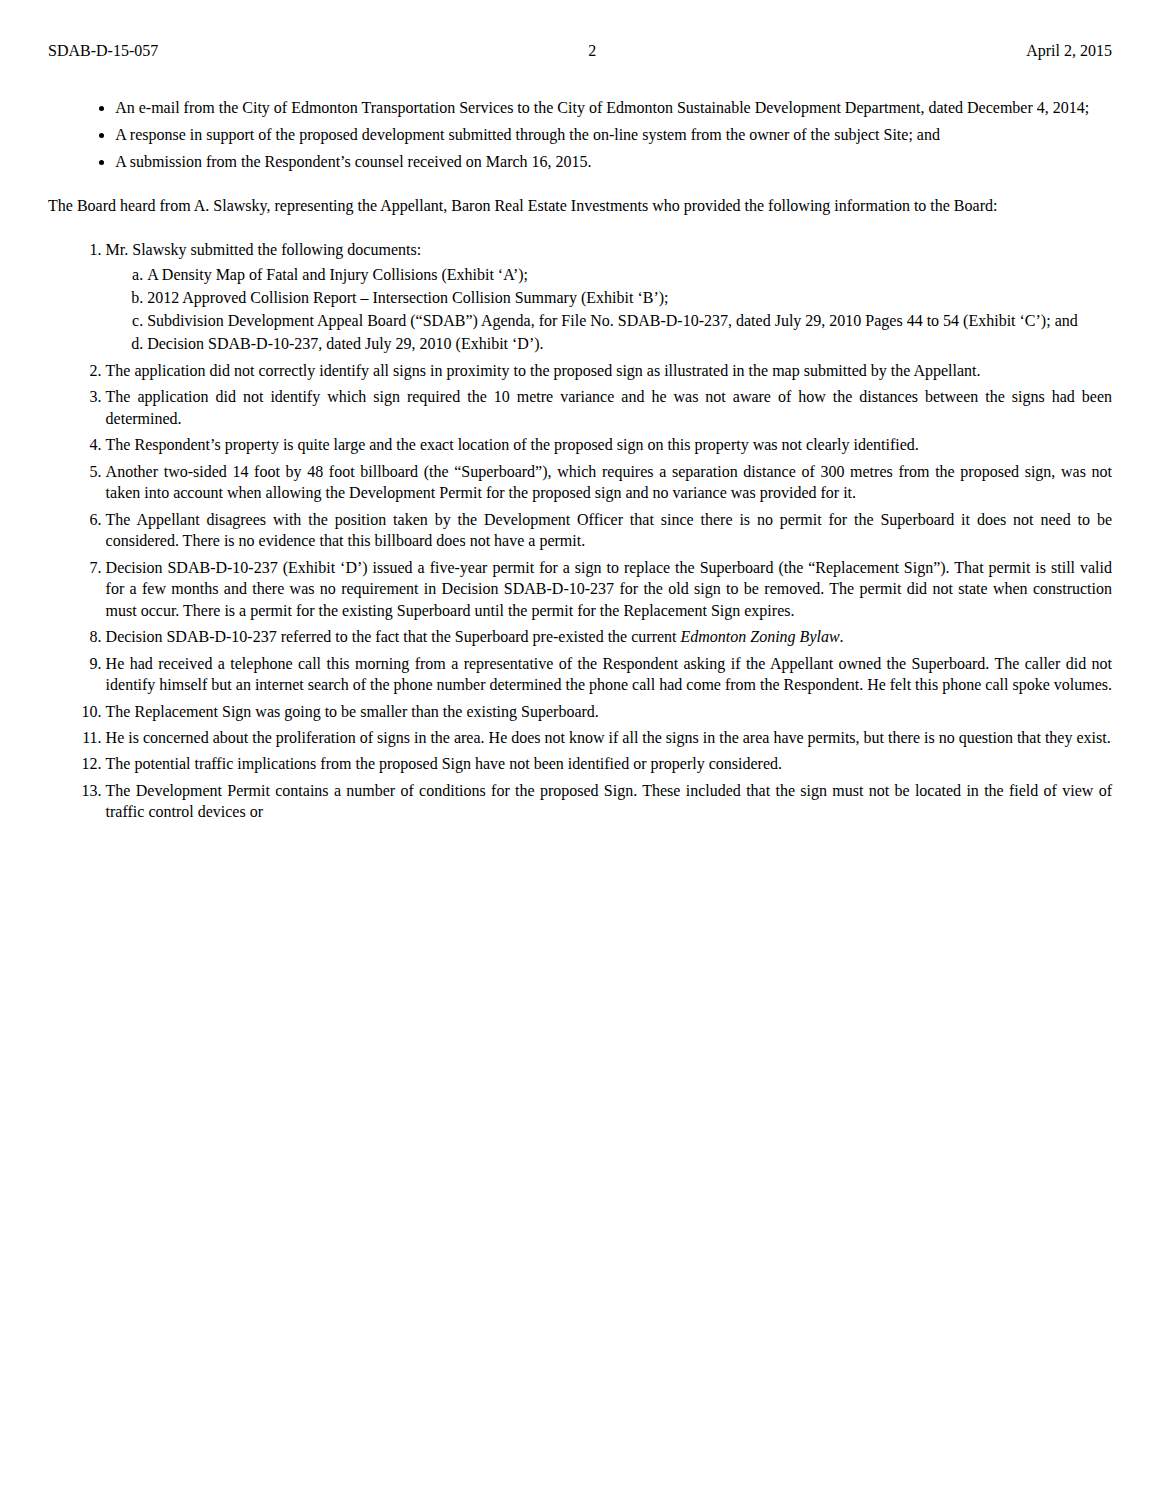SDAB-D-15-057 2 April 2, 2015
An e-mail from the City of Edmonton Transportation Services to the City of Edmonton Sustainable Development Department, dated December 4, 2014;
A response in support of the proposed development submitted through the on-line system from the owner of the subject Site; and
A submission from the Respondent’s counsel received on March 16, 2015.
The Board heard from A. Slawsky, representing the Appellant, Baron Real Estate Investments who provided the following information to the Board:
Mr. Slawsky submitted the following documents:
A Density Map of Fatal and Injury Collisions (Exhibit ‘A’);
2012 Approved Collision Report – Intersection Collision Summary (Exhibit ‘B’);
Subdivision Development Appeal Board (“SDAB”) Agenda, for File No. SDAB-D-10-237, dated July 29, 2010 Pages 44 to 54 (Exhibit ‘C’); and
Decision SDAB-D-10-237, dated July 29, 2010 (Exhibit ‘D’).
The application did not correctly identify all signs in proximity to the proposed sign as illustrated in the map submitted by the Appellant.
The application did not identify which sign required the 10 metre variance and he was not aware of how the distances between the signs had been determined.
The Respondent’s property is quite large and the exact location of the proposed sign on this property was not clearly identified.
Another two-sided 14 foot by 48 foot billboard (the “Superboard”), which requires a separation distance of 300 metres from the proposed sign, was not taken into account when allowing the Development Permit for the proposed sign and no variance was provided for it.
The Appellant disagrees with the position taken by the Development Officer that since there is no permit for the Superboard it does not need to be considered. There is no evidence that this billboard does not have a permit.
Decision SDAB-D-10-237 (Exhibit ‘D’) issued a five-year permit for a sign to replace the Superboard (the “Replacement Sign”). That permit is still valid for a few months and there was no requirement in Decision SDAB-D-10-237 for the old sign to be removed. The permit did not state when construction must occur. There is a permit for the existing Superboard until the permit for the Replacement Sign expires.
Decision SDAB-D-10-237 referred to the fact that the Superboard pre-existed the current Edmonton Zoning Bylaw.
He had received a telephone call this morning from a representative of the Respondent asking if the Appellant owned the Superboard. The caller did not identify himself but an internet search of the phone number determined the phone call had come from the Respondent. He felt this phone call spoke volumes.
The Replacement Sign was going to be smaller than the existing Superboard.
He is concerned about the proliferation of signs in the area. He does not know if all the signs in the area have permits, but there is no question that they exist.
The potential traffic implications from the proposed Sign have not been identified or properly considered.
The Development Permit contains a number of conditions for the proposed Sign. These included that the sign must not be located in the field of view of traffic control devices or